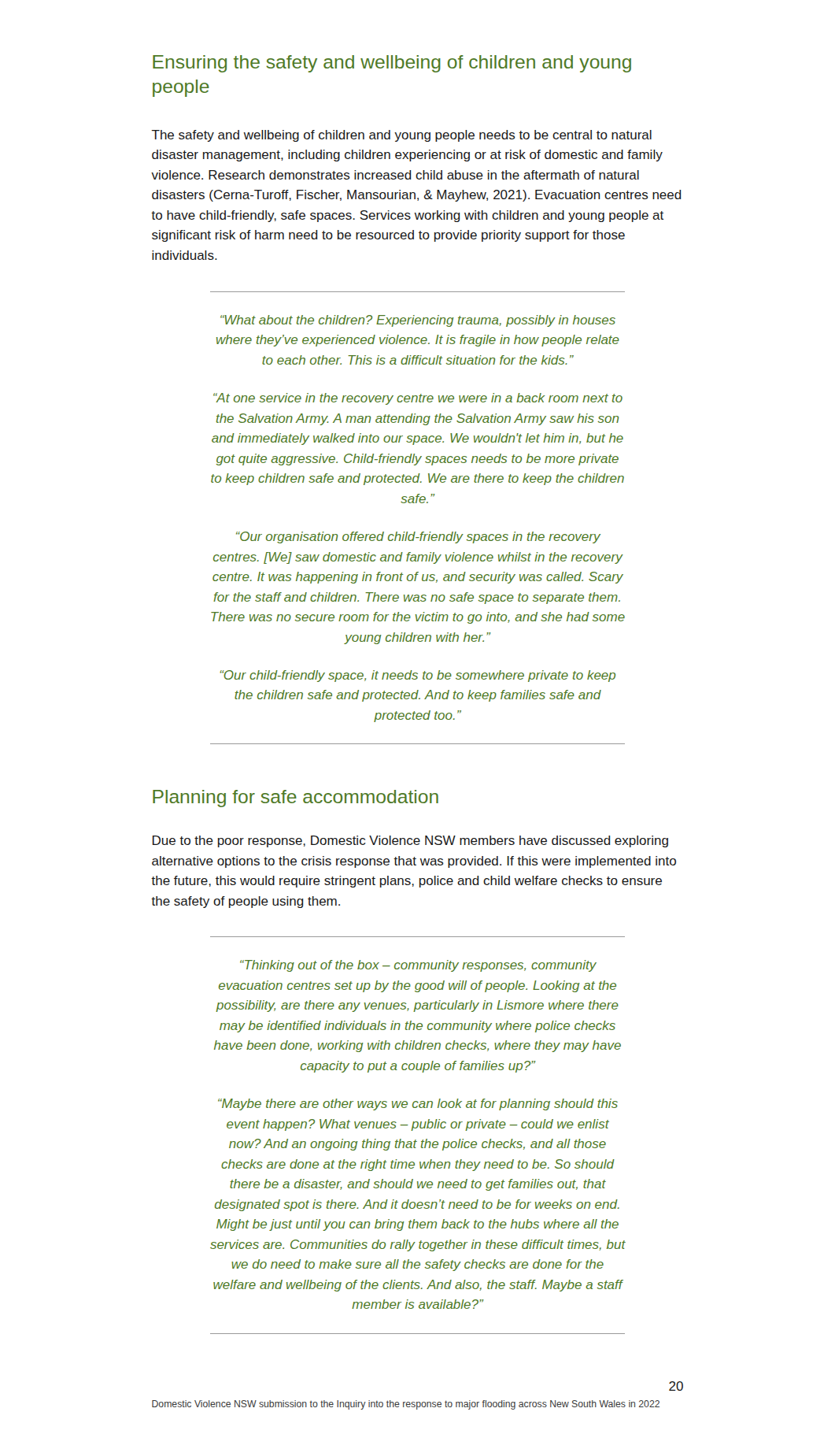Ensuring the safety and wellbeing of children and young people
The safety and wellbeing of children and young people needs to be central to natural disaster management, including children experiencing or at risk of domestic and family violence. Research demonstrates increased child abuse in the aftermath of natural disasters (Cerna-Turoff, Fischer, Mansourian, & Mayhew, 2021). Evacuation centres need to have child-friendly, safe spaces. Services working with children and young people at significant risk of harm need to be resourced to provide priority support for those individuals.
“What about the children? Experiencing trauma, possibly in houses where they’ve experienced violence. It is fragile in how people relate to each other. This is a difficult situation for the kids.”
“At one service in the recovery centre we were in a back room next to the Salvation Army. A man attending the Salvation Army saw his son and immediately walked into our space. We wouldn't let him in, but he got quite aggressive. Child-friendly spaces needs to be more private to keep children safe and protected. We are there to keep the children safe.”
“Our organisation offered child-friendly spaces in the recovery centres. [We] saw domestic and family violence whilst in the recovery centre. It was happening in front of us, and security was called. Scary for the staff and children. There was no safe space to separate them. There was no secure room for the victim to go into, and she had some young children with her.”
“Our child-friendly space, it needs to be somewhere private to keep the children safe and protected. And to keep families safe and protected too.”
Planning for safe accommodation
Due to the poor response, Domestic Violence NSW members have discussed exploring alternative options to the crisis response that was provided. If this were implemented into the future, this would require stringent plans, police and child welfare checks to ensure the safety of people using them.
“Thinking out of the box – community responses, community evacuation centres set up by the good will of people. Looking at the possibility, are there any venues, particularly in Lismore where there may be identified individuals in the community where police checks have been done, working with children checks, where they may have capacity to put a couple of families up?”
“Maybe there are other ways we can look at for planning should this event happen? What venues – public or private – could we enlist now? And an ongoing thing that the police checks, and all those checks are done at the right time when they need to be. So should there be a disaster, and should we need to get families out, that designated spot is there. And it doesn’t need to be for weeks on end. Might be just until you can bring them back to the hubs where all the services are. Communities do rally together in these difficult times, but we do need to make sure all the safety checks are done for the welfare and wellbeing of the clients. And also, the staff. Maybe a staff member is available?”
20
Domestic Violence NSW submission to the Inquiry into the response to major flooding across New South Wales in 2022